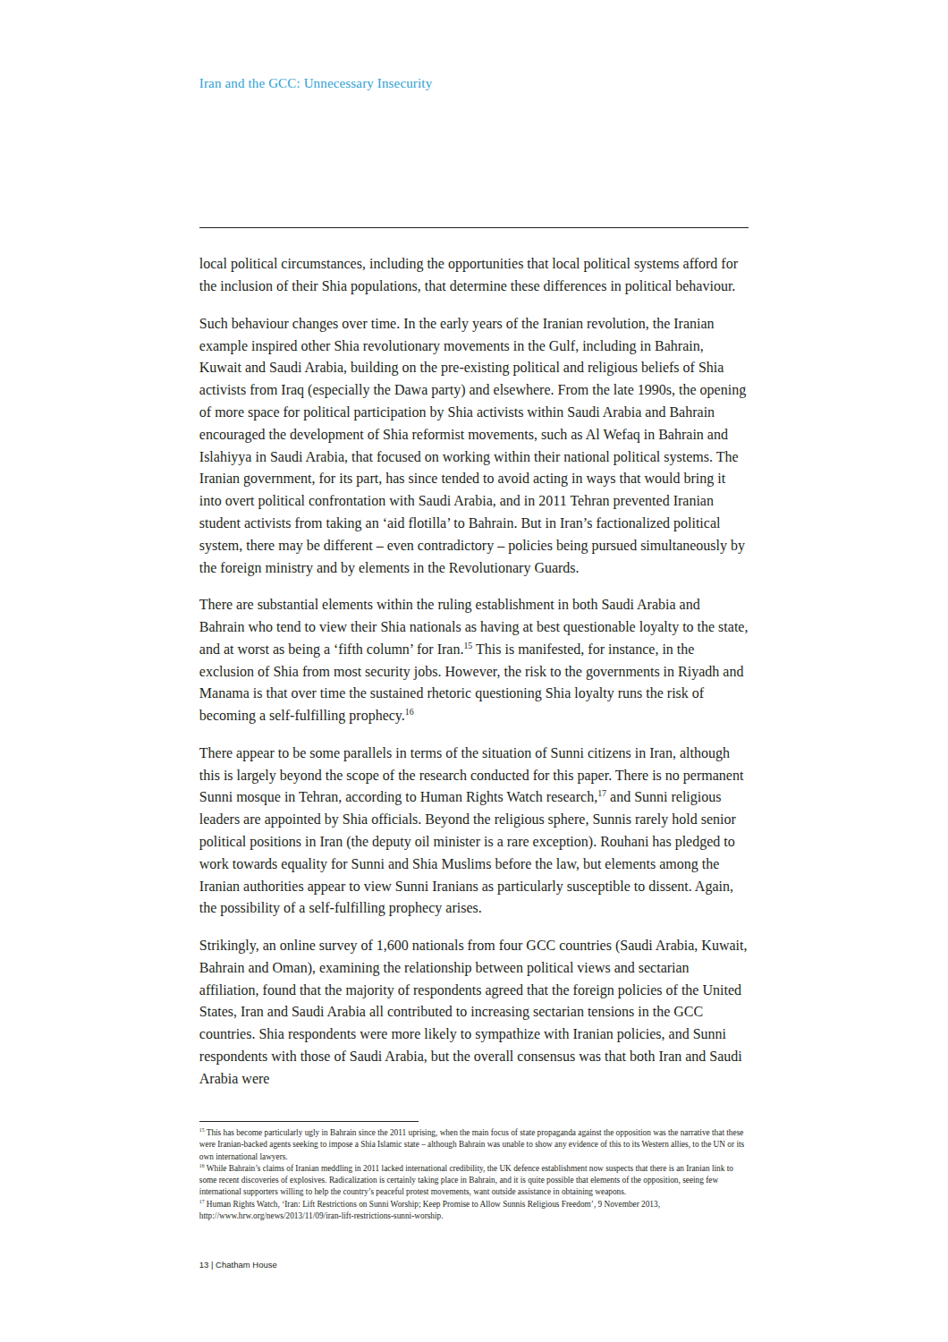Iran and the GCC: Unnecessary Insecurity
local political circumstances, including the opportunities that local political systems afford for the inclusion of their Shia populations, that determine these differences in political behaviour.
Such behaviour changes over time. In the early years of the Iranian revolution, the Iranian example inspired other Shia revolutionary movements in the Gulf, including in Bahrain, Kuwait and Saudi Arabia, building on the pre-existing political and religious beliefs of Shia activists from Iraq (especially the Dawa party) and elsewhere. From the late 1990s, the opening of more space for political participation by Shia activists within Saudi Arabia and Bahrain encouraged the development of Shia reformist movements, such as Al Wefaq in Bahrain and Islahiyya in Saudi Arabia, that focused on working within their national political systems. The Iranian government, for its part, has since tended to avoid acting in ways that would bring it into overt political confrontation with Saudi Arabia, and in 2011 Tehran prevented Iranian student activists from taking an ‘aid flotilla’ to Bahrain. But in Iran’s factionalized political system, there may be different – even contradictory – policies being pursued simultaneously by the foreign ministry and by elements in the Revolutionary Guards.
There are substantial elements within the ruling establishment in both Saudi Arabia and Bahrain who tend to view their Shia nationals as having at best questionable loyalty to the state, and at worst as being a ‘fifth column’ for Iran.15 This is manifested, for instance, in the exclusion of Shia from most security jobs. However, the risk to the governments in Riyadh and Manama is that over time the sustained rhetoric questioning Shia loyalty runs the risk of becoming a self-fulfilling prophecy.16
There appear to be some parallels in terms of the situation of Sunni citizens in Iran, although this is largely beyond the scope of the research conducted for this paper. There is no permanent Sunni mosque in Tehran, according to Human Rights Watch research,17 and Sunni religious leaders are appointed by Shia officials. Beyond the religious sphere, Sunnis rarely hold senior political positions in Iran (the deputy oil minister is a rare exception). Rouhani has pledged to work towards equality for Sunni and Shia Muslims before the law, but elements among the Iranian authorities appear to view Sunni Iranians as particularly susceptible to dissent. Again, the possibility of a self-fulfilling prophecy arises.
Strikingly, an online survey of 1,600 nationals from four GCC countries (Saudi Arabia, Kuwait, Bahrain and Oman), examining the relationship between political views and sectarian affiliation, found that the majority of respondents agreed that the foreign policies of the United States, Iran and Saudi Arabia all contributed to increasing sectarian tensions in the GCC countries. Shia respondents were more likely to sympathize with Iranian policies, and Sunni respondents with those of Saudi Arabia, but the overall consensus was that both Iran and Saudi Arabia were
15 This has become particularly ugly in Bahrain since the 2011 uprising, when the main focus of state propaganda against the opposition was the narrative that these were Iranian-backed agents seeking to impose a Shia Islamic state – although Bahrain was unable to show any evidence of this to its Western allies, to the UN or its own international lawyers.
16 While Bahrain’s claims of Iranian meddling in 2011 lacked international credibility, the UK defence establishment now suspects that there is an Iranian link to some recent discoveries of explosives. Radicalization is certainly taking place in Bahrain, and it is quite possible that elements of the opposition, seeing few international supporters willing to help the country’s peaceful protest movements, want outside assistance in obtaining weapons.
17 Human Rights Watch, ‘Iran: Lift Restrictions on Sunni Worship; Keep Promise to Allow Sunnis Religious Freedom’, 9 November 2013, http://www.hrw.org/news/2013/11/09/iran-lift-restrictions-sunni-worship.
13 | Chatham House